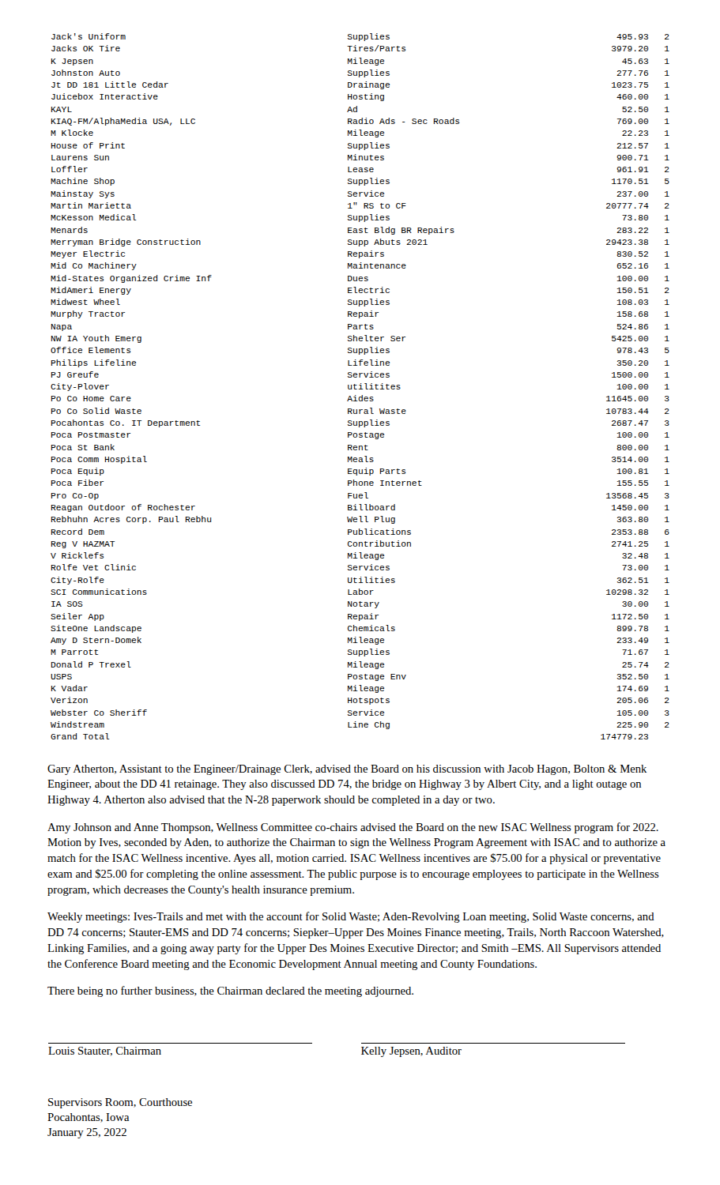| Jack's Uniform | Supplies | 495.93 | 2 |
| Jacks OK Tire | Tires/Parts | 3979.20 | 1 |
| K Jepsen | Mileage | 45.63 | 1 |
| Johnston Auto | Supplies | 277.76 | 1 |
| Jt DD 181 Little Cedar | Drainage | 1023.75 | 1 |
| Juicebox Interactive | Hosting | 460.00 | 1 |
| KAYL | Ad | 52.50 | 1 |
| KIAQ-FM/AlphaMedia USA, LLC | Radio Ads - Sec Roads | 769.00 | 1 |
| M Klocke | Mileage | 22.23 | 1 |
| House of Print | Supplies | 212.57 | 1 |
| Laurens Sun | Minutes | 900.71 | 1 |
| Loffler | Lease | 961.91 | 2 |
| Machine Shop | Supplies | 1170.51 | 5 |
| Mainstay Sys | Service | 237.00 | 1 |
| Martin Marietta | 1" RS to CF | 20777.74 | 2 |
| McKesson Medical | Supplies | 73.80 | 1 |
| Menards | East Bldg BR Repairs | 283.22 | 1 |
| Merryman Bridge Construction | Supp Abuts 2021 | 29423.38 | 1 |
| Meyer Electric | Repairs | 830.52 | 1 |
| Mid Co Machinery | Maintenance | 652.16 | 1 |
| Mid-States Organized Crime Inf | Dues | 100.00 | 1 |
| MidAmeri Energy | Electric | 150.51 | 2 |
| Midwest Wheel | Supplies | 108.03 | 1 |
| Murphy Tractor | Repair | 158.68 | 1 |
| Napa | Parts | 524.86 | 1 |
| NW IA Youth Emerg | Shelter Ser | 5425.00 | 1 |
| Office Elements | Supplies | 978.43 | 5 |
| Philips Lifeline | Lifeline | 350.20 | 1 |
| PJ Greufe | Services | 1500.00 | 1 |
| City-Plover | utilitites | 100.00 | 1 |
| Po Co Home Care | Aides | 11645.00 | 3 |
| Po Co Solid Waste | Rural Waste | 10783.44 | 2 |
| Pocahontas Co. IT Department | Supplies | 2687.47 | 3 |
| Poca Postmaster | Postage | 100.00 | 1 |
| Poca St Bank | Rent | 800.00 | 1 |
| Poca Comm Hospital | Meals | 3514.00 | 1 |
| Poca Equip | Equip Parts | 100.81 | 1 |
| Poca Fiber | Phone Internet | 155.55 | 1 |
| Pro Co-Op | Fuel | 13568.45 | 3 |
| Reagan Outdoor of Rochester | Billboard | 1450.00 | 1 |
| Rebhuhn Acres Corp. Paul Rebhu | Well Plug | 363.80 | 1 |
| Record Dem | Publications | 2353.88 | 6 |
| Reg V HAZMAT | Contribution | 2741.25 | 1 |
| V Ricklefs | Mileage | 32.48 | 1 |
| Rolfe Vet Clinic | Services | 73.00 | 1 |
| City-Rolfe | Utilities | 362.51 | 1 |
| SCI Communications | Labor | 10298.32 | 1 |
| IA SOS | Notary | 30.00 | 1 |
| Seiler App | Repair | 1172.50 | 1 |
| SiteOne Landscape | Chemicals | 899.78 | 1 |
| Amy D Stern-Domek | Mileage | 233.49 | 1 |
| M Parrott | Supplies | 71.67 | 1 |
| Donald P Trexel | Mileage | 25.74 | 2 |
| USPS | Postage Env | 352.50 | 1 |
| K Vadar | Mileage | 174.69 | 1 |
| Verizon | Hotspots | 205.06 | 2 |
| Webster Co Sheriff | Service | 105.00 | 3 |
| Windstream | Line Chg | 225.90 | 2 |
| Grand Total | | 174779.23 | |
Gary Atherton, Assistant to the Engineer/Drainage Clerk, advised the Board on his discussion with Jacob Hagon, Bolton & Menk Engineer, about the DD 41 retainage. They also discussed DD 74, the bridge on Highway 3 by Albert City, and a light outage on Highway 4. Atherton also advised that the N-28 paperwork should be completed in a day or two.
Amy Johnson and Anne Thompson, Wellness Committee co-chairs advised the Board on the new ISAC Wellness program for 2022. Motion by Ives, seconded by Aden, to authorize the Chairman to sign the Wellness Program Agreement with ISAC and to authorize a match for the ISAC Wellness incentive. Ayes all, motion carried. ISAC Wellness incentives are $75.00 for a physical or preventative exam and $25.00 for completing the online assessment. The public purpose is to encourage employees to participate in the Wellness program, which decreases the County's health insurance premium.
Weekly meetings: Ives-Trails and met with the account for Solid Waste; Aden-Revolving Loan meeting, Solid Waste concerns, and DD 74 concerns; Stauter-EMS and DD 74 concerns; Siepker–Upper Des Moines Finance meeting, Trails, North Raccoon Watershed, Linking Families, and a going away party for the Upper Des Moines Executive Director; and Smith –EMS. All Supervisors attended the Conference Board meeting and the Economic Development Annual meeting and County Foundations.
There being no further business, the Chairman declared the meeting adjourned.
| Louis Stauter, Chairman | Kelly Jepsen, Auditor |
Supervisors Room, Courthouse
Pocahontas, Iowa
January 25, 2022